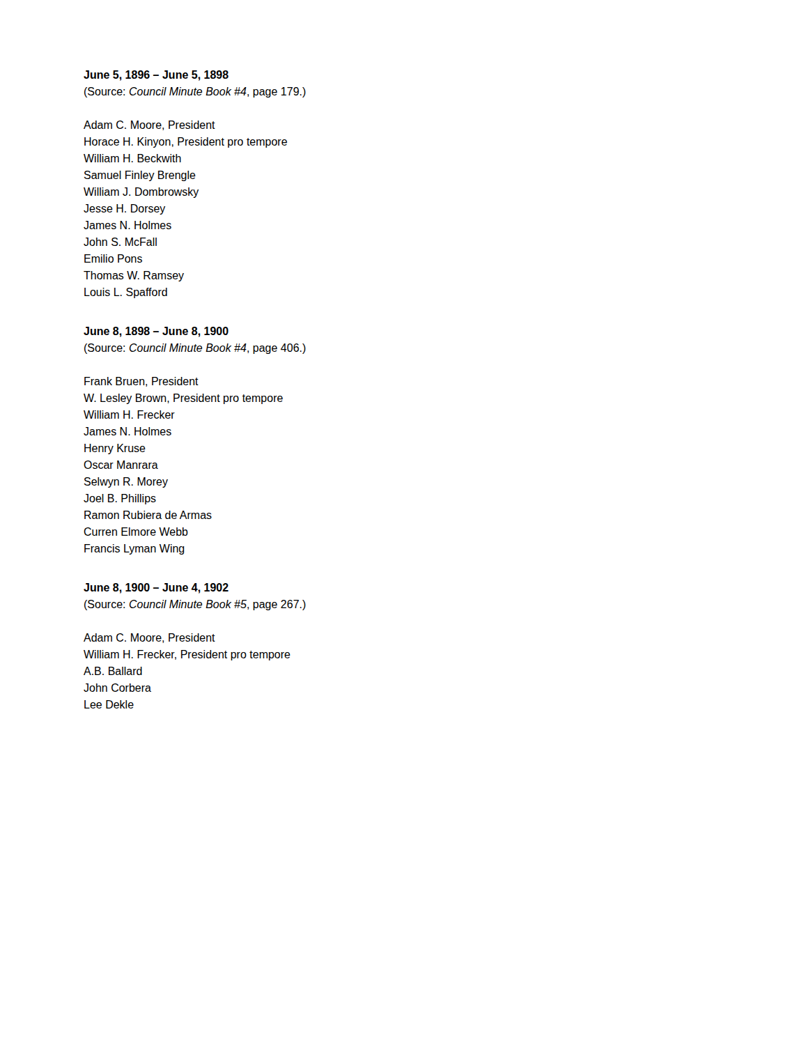June 5, 1896 – June 5, 1898
(Source: Council Minute Book #4, page 179.)
Adam C. Moore, President
Horace H. Kinyon, President pro tempore
William H. Beckwith
Samuel Finley Brengle
William J. Dombrowsky
Jesse H. Dorsey
James N. Holmes
John S. McFall
Emilio Pons
Thomas W. Ramsey
Louis L. Spafford
June 8, 1898 – June 8, 1900
(Source: Council Minute Book #4, page 406.)
Frank Bruen, President
W. Lesley Brown, President pro tempore
William H. Frecker
James N. Holmes
Henry Kruse
Oscar Manrara
Selwyn R. Morey
Joel B. Phillips
Ramon Rubiera de Armas
Curren Elmore Webb
Francis Lyman Wing
June 8, 1900 – June 4, 1902
(Source: Council Minute Book #5, page 267.)
Adam C. Moore, President
William H. Frecker, President pro tempore
A.B. Ballard
John Corbera
Lee Dekle